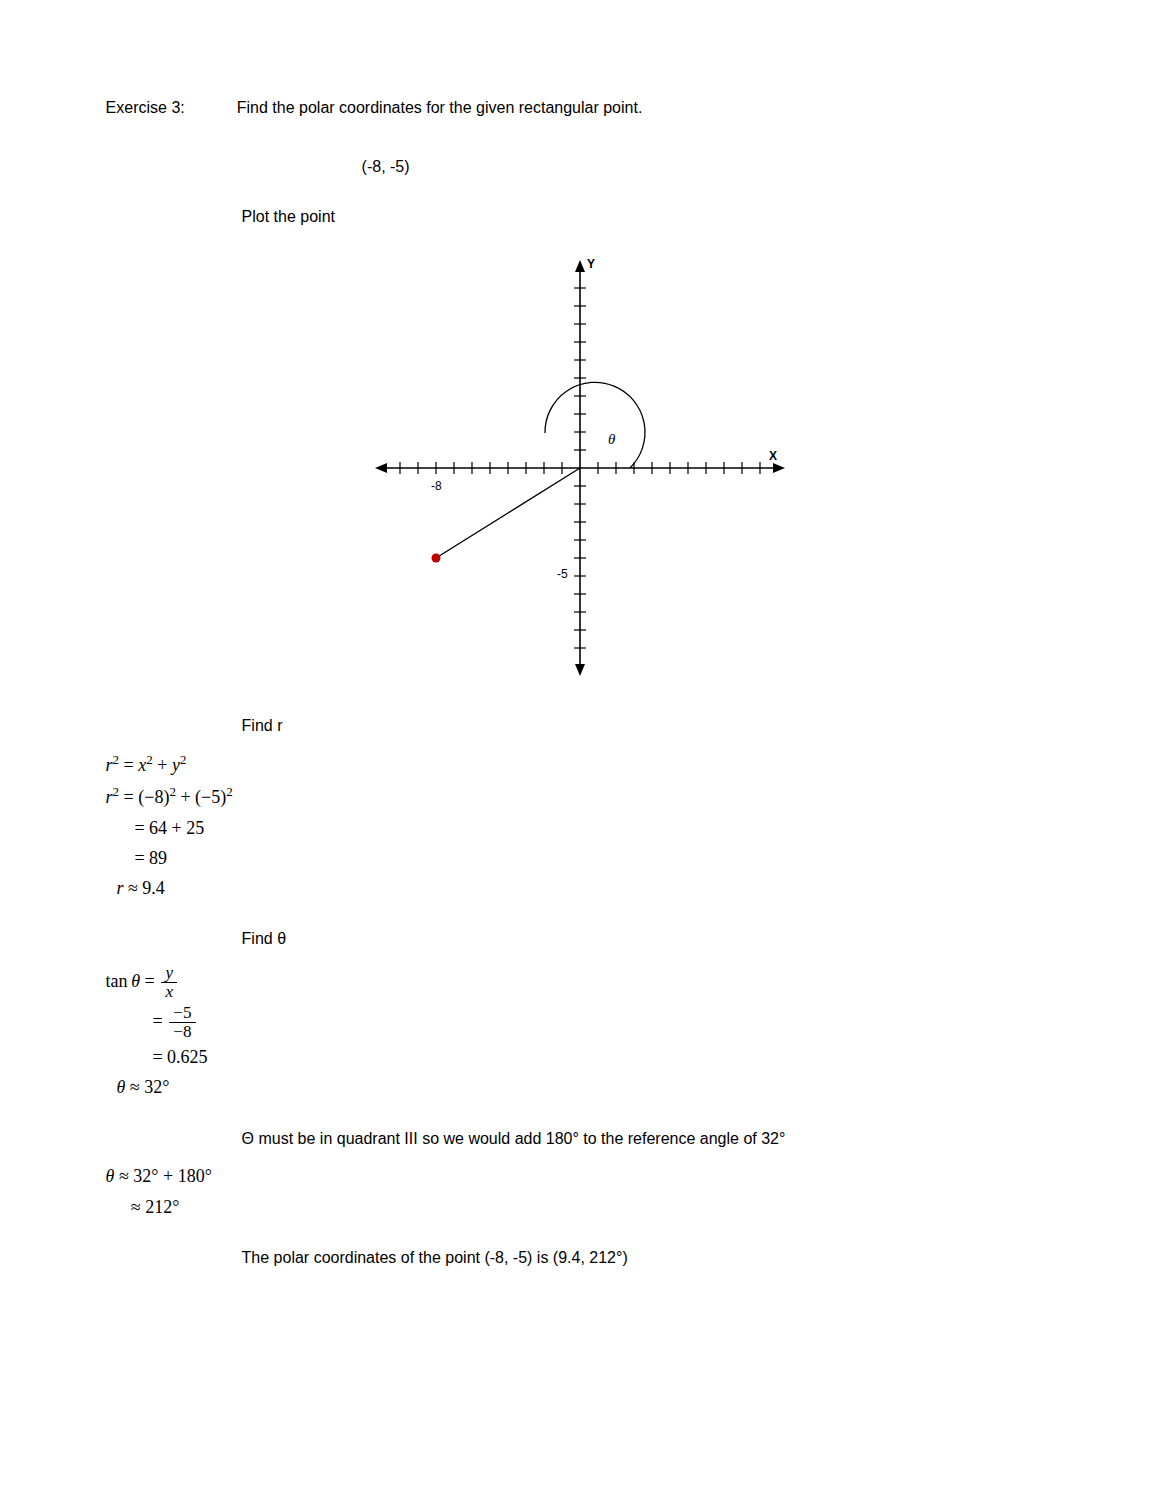Exercise 3:
Find the polar coordinates for the given rectangular point.
(-8, -5)
Plot the point
Y X -8 -5 θ
Find r
r2 = x2 + y2
r2 = (−8)2 + (−5)2
= 64 + 25
= 89
r ≈ 9.4
Find θ
tan θ = yx
= −5−8
= 0.625
θ ≈ 32°
Θ must be in quadrant III so we would add 180° to the reference angle of 32°
θ ≈ 32° + 180°
≈ 212°
The polar coordinates of the point (-8, -5) is (9.4, 212°)